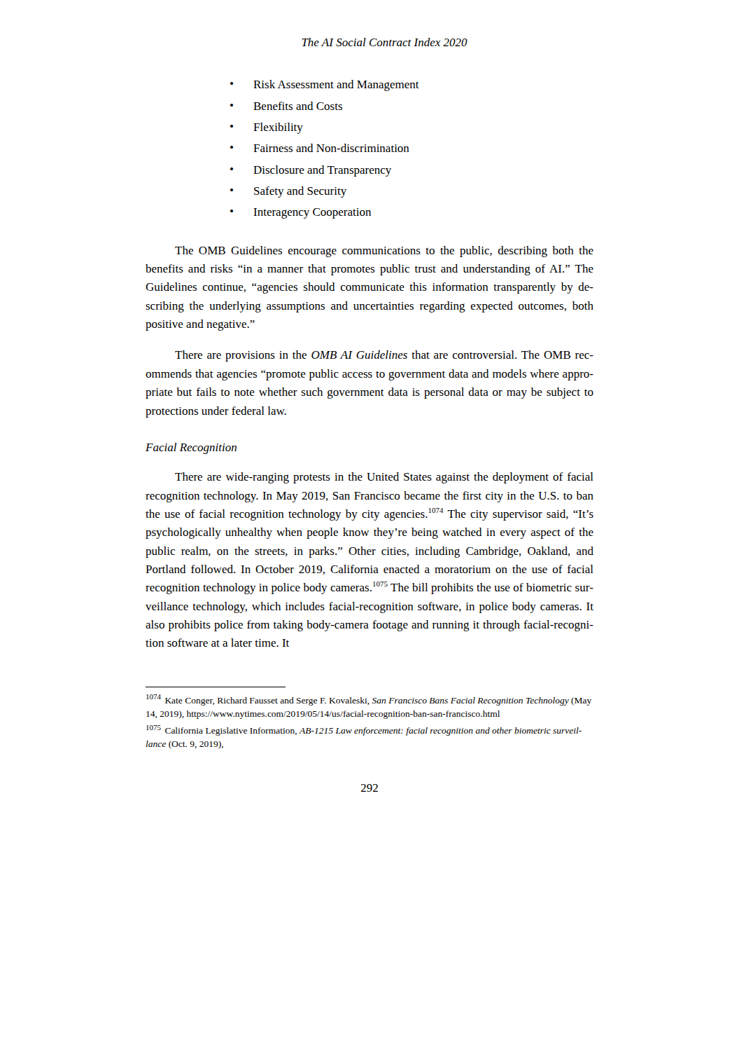The AI Social Contract Index 2020
Risk Assessment and Management
Benefits and Costs
Flexibility
Fairness and Non-discrimination
Disclosure and Transparency
Safety and Security
Interagency Cooperation
The OMB Guidelines encourage communications to the public, describing both the benefits and risks “in a manner that promotes public trust and understanding of AI.” The Guidelines continue, “agencies should communicate this information transparently by describing the underlying assumptions and uncertainties regarding expected outcomes, both positive and negative.”
There are provisions in the OMB AI Guidelines that are controversial. The OMB recommends that agencies “promote public access to government data and models where appropriate but fails to note whether such government data is personal data or may be subject to protections under federal law.
Facial Recognition
There are wide-ranging protests in the United States against the deployment of facial recognition technology. In May 2019, San Francisco became the first city in the U.S. to ban the use of facial recognition technology by city agencies.1074 The city supervisor said, “It’s psychologically unhealthy when people know they’re being watched in every aspect of the public realm, on the streets, in parks.” Other cities, including Cambridge, Oakland, and Portland followed. In October 2019, California enacted a moratorium on the use of facial recognition technology in police body cameras.1075 The bill prohibits the use of biometric surveillance technology, which includes facial-recognition software, in police body cameras. It also prohibits police from taking body-camera footage and running it through facial-recognition software at a later time. It
1074 Kate Conger, Richard Fausset and Serge F. Kovaleski, San Francisco Bans Facial Recognition Technology (May 14, 2019), https://www.nytimes.com/2019/05/14/us/facial-recognition-ban-san-francisco.html
1075 California Legislative Information, AB-1215 Law enforcement: facial recognition and other biometric surveillance (Oct. 9, 2019),
292